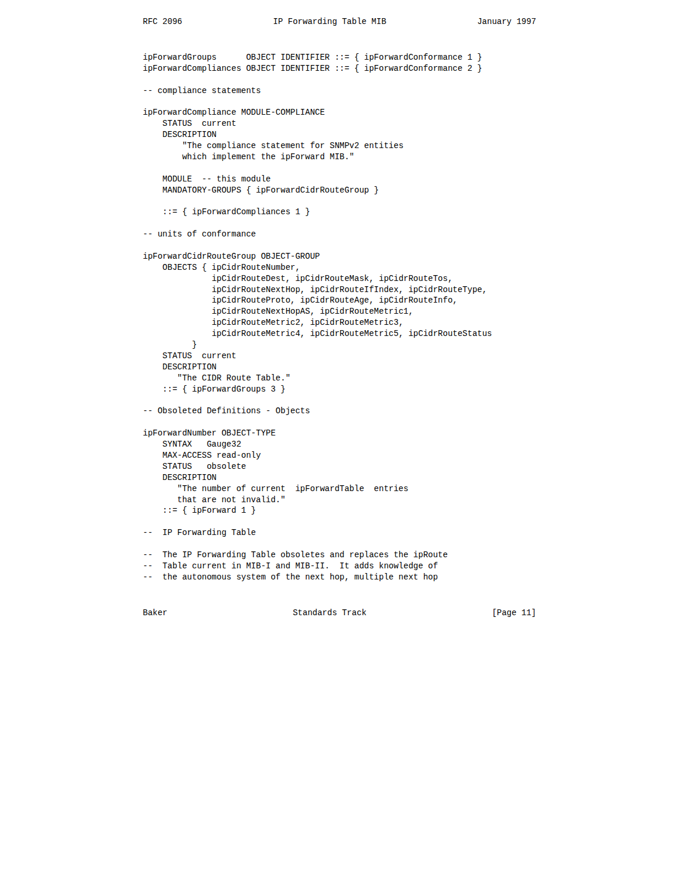RFC 2096 IP Forwarding Table MIB January 1997
ipForwardGroups      OBJECT IDENTIFIER ::= { ipForwardConformance 1 }
ipForwardCompliances OBJECT IDENTIFIER ::= { ipForwardConformance 2 }

-- compliance statements

ipForwardCompliance MODULE-COMPLIANCE
    STATUS  current
    DESCRIPTION
        "The compliance statement for SNMPv2 entities
        which implement the ipForward MIB."

    MODULE  -- this module
    MANDATORY-GROUPS { ipForwardCidrRouteGroup }

    ::= { ipForwardCompliances 1 }

-- units of conformance

ipForwardCidrRouteGroup OBJECT-GROUP
    OBJECTS { ipCidrRouteNumber,
              ipCidrRouteDest, ipCidrRouteMask, ipCidrRouteTos,
              ipCidrRouteNextHop, ipCidrRouteIfIndex, ipCidrRouteType,
              ipCidrRouteProto, ipCidrRouteAge, ipCidrRouteInfo,
              ipCidrRouteNextHopAS, ipCidrRouteMetric1,
              ipCidrRouteMetric2, ipCidrRouteMetric3,
              ipCidrRouteMetric4, ipCidrRouteMetric5, ipCidrRouteStatus
          }
    STATUS  current
    DESCRIPTION
       "The CIDR Route Table."
    ::= { ipForwardGroups 3 }

-- Obsoleted Definitions - Objects

ipForwardNumber OBJECT-TYPE
    SYNTAX   Gauge32
    MAX-ACCESS read-only
    STATUS   obsolete
    DESCRIPTION
       "The number of current  ipForwardTable  entries
       that are not invalid."
    ::= { ipForward 1 }

--  IP Forwarding Table

--  The IP Forwarding Table obsoletes and replaces the ipRoute
--  Table current in MIB-I and MIB-II.  It adds knowledge of
--  the autonomous system of the next hop, multiple next hop
Baker Standards Track [Page 11]